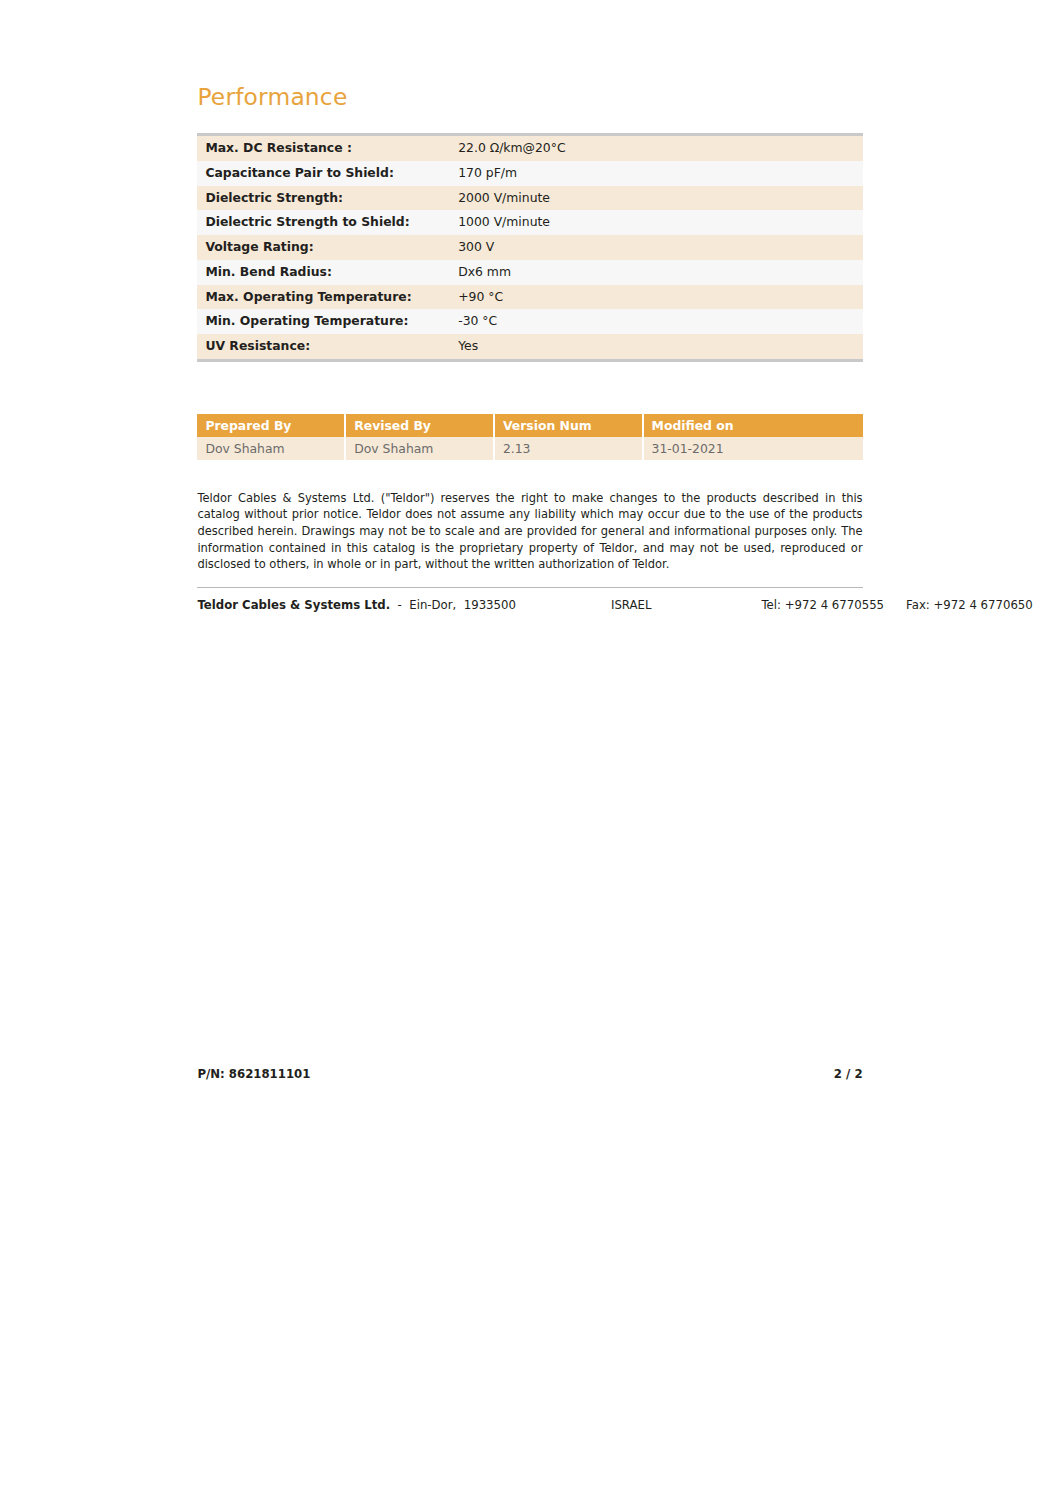Performance
| Max. DC Resistance : | 22.0 Ω/km@20°C |
| Capacitance Pair to Shield: | 170 pF/m |
| Dielectric Strength: | 2000 V/minute |
| Dielectric Strength to Shield: | 1000 V/minute |
| Voltage Rating: | 300 V |
| Min. Bend Radius: | Dx6 mm |
| Max. Operating Temperature: | +90 °C |
| Min. Operating Temperature: | -30 °C |
| UV Resistance: | Yes |
| Prepared By | Revised By | Version Num | Modified on |
| --- | --- | --- | --- |
| Dov Shaham | Dov Shaham | 2.13 | 31-01-2021 |
Teldor Cables & Systems Ltd. ("Teldor") reserves the right to make changes to the products described in this catalog without prior notice. Teldor does not assume any liability which may occur due to the use of the products described herein. Drawings may not be to scale and are provided for general and informational purposes only. The information contained in this catalog is the proprietary property of Teldor, and may not be used, reproduced or disclosed to others, in whole or in part, without the written authorization of Teldor.
Teldor Cables & Systems Ltd. - Ein-Dor, 1933500 ISRAEL Tel: +972 4 6770555 Fax: +972 4 6770650
P/N: 8621811101 2 / 2